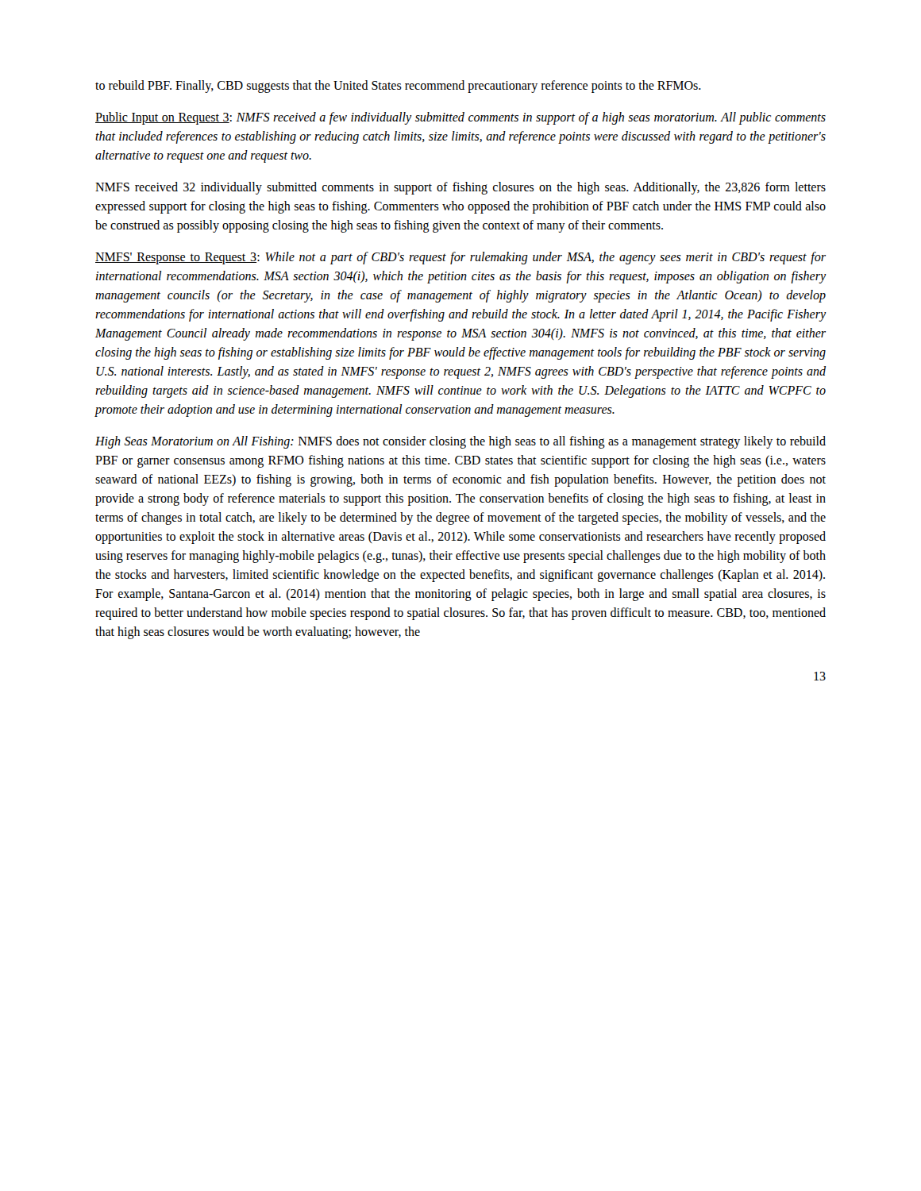to rebuild PBF. Finally, CBD suggests that the United States recommend precautionary reference points to the RFMOs.
Public Input on Request 3: NMFS received a few individually submitted comments in support of a high seas moratorium. All public comments that included references to establishing or reducing catch limits, size limits, and reference points were discussed with regard to the petitioner's alternative to request one and request two.
NMFS received 32 individually submitted comments in support of fishing closures on the high seas. Additionally, the 23,826 form letters expressed support for closing the high seas to fishing. Commenters who opposed the prohibition of PBF catch under the HMS FMP could also be construed as possibly opposing closing the high seas to fishing given the context of many of their comments.
NMFS' Response to Request 3: While not a part of CBD's request for rulemaking under MSA, the agency sees merit in CBD's request for international recommendations. MSA section 304(i), which the petition cites as the basis for this request, imposes an obligation on fishery management councils (or the Secretary, in the case of management of highly migratory species in the Atlantic Ocean) to develop recommendations for international actions that will end overfishing and rebuild the stock. In a letter dated April 1, 2014, the Pacific Fishery Management Council already made recommendations in response to MSA section 304(i). NMFS is not convinced, at this time, that either closing the high seas to fishing or establishing size limits for PBF would be effective management tools for rebuilding the PBF stock or serving U.S. national interests. Lastly, and as stated in NMFS' response to request 2, NMFS agrees with CBD's perspective that reference points and rebuilding targets aid in science-based management. NMFS will continue to work with the U.S. Delegations to the IATTC and WCPFC to promote their adoption and use in determining international conservation and management measures.
High Seas Moratorium on All Fishing: NMFS does not consider closing the high seas to all fishing as a management strategy likely to rebuild PBF or garner consensus among RFMO fishing nations at this time. CBD states that scientific support for closing the high seas (i.e., waters seaward of national EEZs) to fishing is growing, both in terms of economic and fish population benefits. However, the petition does not provide a strong body of reference materials to support this position. The conservation benefits of closing the high seas to fishing, at least in terms of changes in total catch, are likely to be determined by the degree of movement of the targeted species, the mobility of vessels, and the opportunities to exploit the stock in alternative areas (Davis et al., 2012). While some conservationists and researchers have recently proposed using reserves for managing highly-mobile pelagics (e.g., tunas), their effective use presents special challenges due to the high mobility of both the stocks and harvesters, limited scientific knowledge on the expected benefits, and significant governance challenges (Kaplan et al. 2014). For example, Santana-Garcon et al. (2014) mention that the monitoring of pelagic species, both in large and small spatial area closures, is required to better understand how mobile species respond to spatial closures. So far, that has proven difficult to measure. CBD, too, mentioned that high seas closures would be worth evaluating; however, the
13